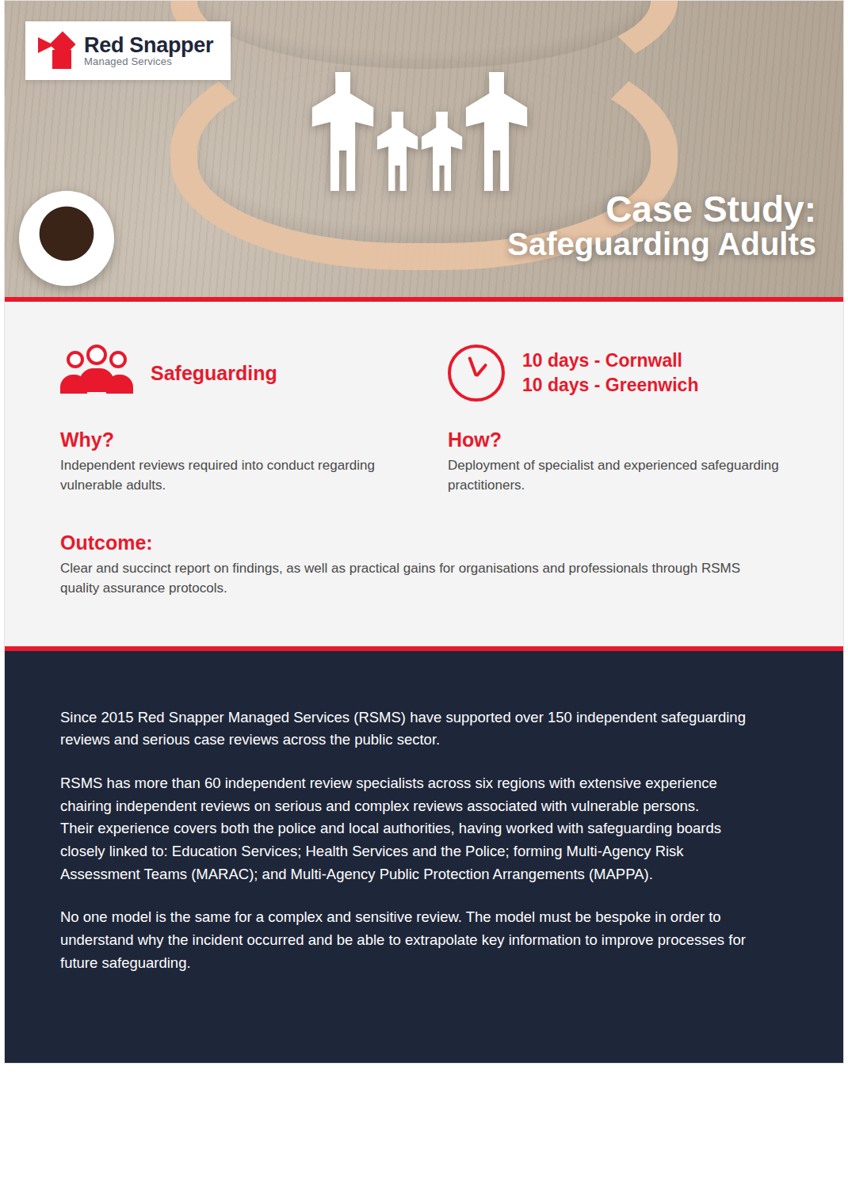Red Snapper
Managed Services
Case Study: Safeguarding Adults
Safeguarding
Why?
Independent reviews required into conduct regarding vulnerable adults.
10 days - Cornwall
10 days - Greenwich
How?
Deployment of specialist and experienced safeguarding practitioners.
Outcome:
Clear and succinct report on findings, as well as practical gains for organisations and professionals through RSMS quality assurance protocols.
Since 2015 Red Snapper Managed Services (RSMS) have supported over 150 independent safeguarding reviews and serious case reviews across the public sector.
RSMS has more than 60 independent review specialists across six regions with extensive experience chairing independent reviews on serious and complex reviews associated with vulnerable persons.
Their experience covers both the police and local authorities, having worked with safeguarding boards closely linked to: Education Services; Health Services and the Police; forming Multi-Agency Risk Assessment Teams (MARAC); and Multi-Agency Public Protection Arrangements (MAPPA).
No one model is the same for a complex and sensitive review. The model must be bespoke in order to understand why the incident occurred and be able to extrapolate key information to improve processes for future safeguarding.